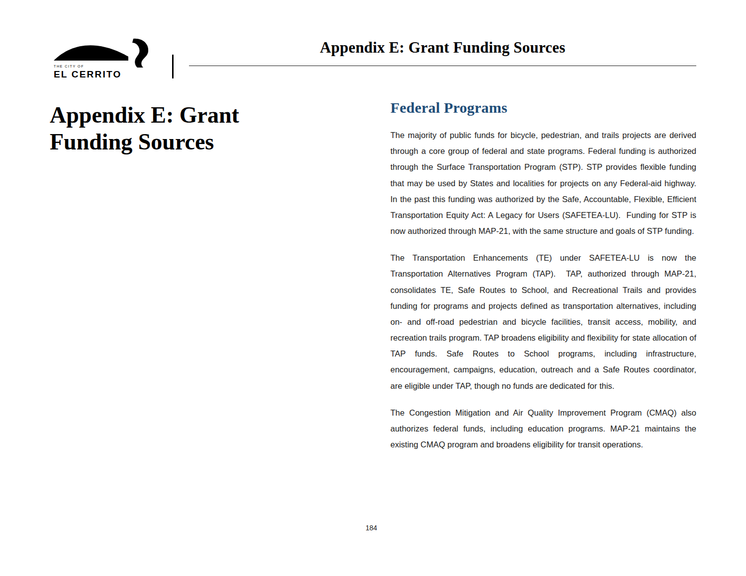THE CITY OF EL CERRITO
Appendix E: Grant Funding Sources
Appendix E: Grant
Funding Sources
Federal Programs
The majority of public funds for bicycle, pedestrian, and trails projects are derived through a core group of federal and state programs. Federal funding is authorized through the Surface Transportation Program (STP). STP provides flexible funding that may be used by States and localities for projects on any Federal-aid highway. In the past this funding was authorized by the Safe, Accountable, Flexible, Efficient Transportation Equity Act: A Legacy for Users (SAFETEA-LU). Funding for STP is now authorized through MAP-21, with the same structure and goals of STP funding.
The Transportation Enhancements (TE) under SAFETEA-LU is now the Transportation Alternatives Program (TAP). TAP, authorized through MAP-21, consolidates TE, Safe Routes to School, and Recreational Trails and provides funding for programs and projects defined as transportation alternatives, including on- and off-road pedestrian and bicycle facilities, transit access, mobility, and recreation trails program. TAP broadens eligibility and flexibility for state allocation of TAP funds. Safe Routes to School programs, including infrastructure, encouragement, campaigns, education, outreach and a Safe Routes coordinator, are eligible under TAP, though no funds are dedicated for this.
The Congestion Mitigation and Air Quality Improvement Program (CMAQ) also authorizes federal funds, including education programs. MAP-21 maintains the existing CMAQ program and broadens eligibility for transit operations.
184